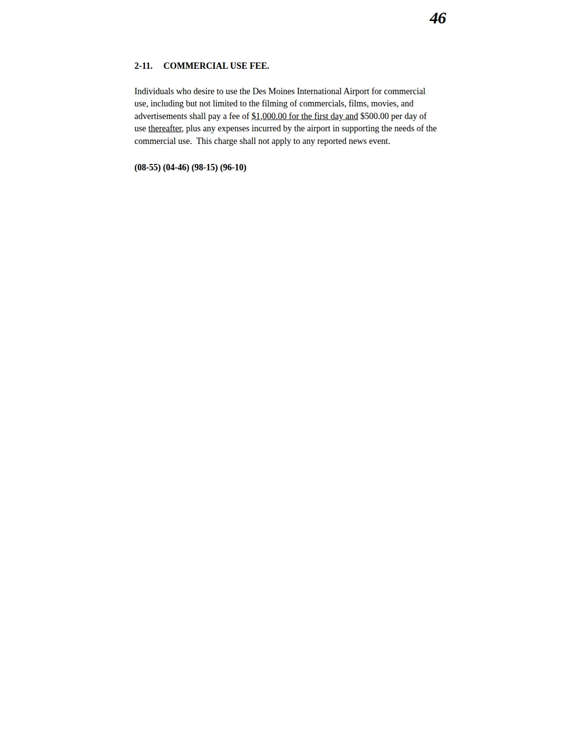46
2-11. COMMERCIAL USE FEE.
Individuals who desire to use the Des Moines International Airport for commercial use, including but not limited to the filming of commercials, films, movies, and advertisements shall pay a fee of $1,000.00 for the first day and $500.00 per day of use thereafter, plus any expenses incurred by the airport in supporting the needs of the commercial use. This charge shall not apply to any reported news event.
(08-55) (04-46) (98-15) (96-10)